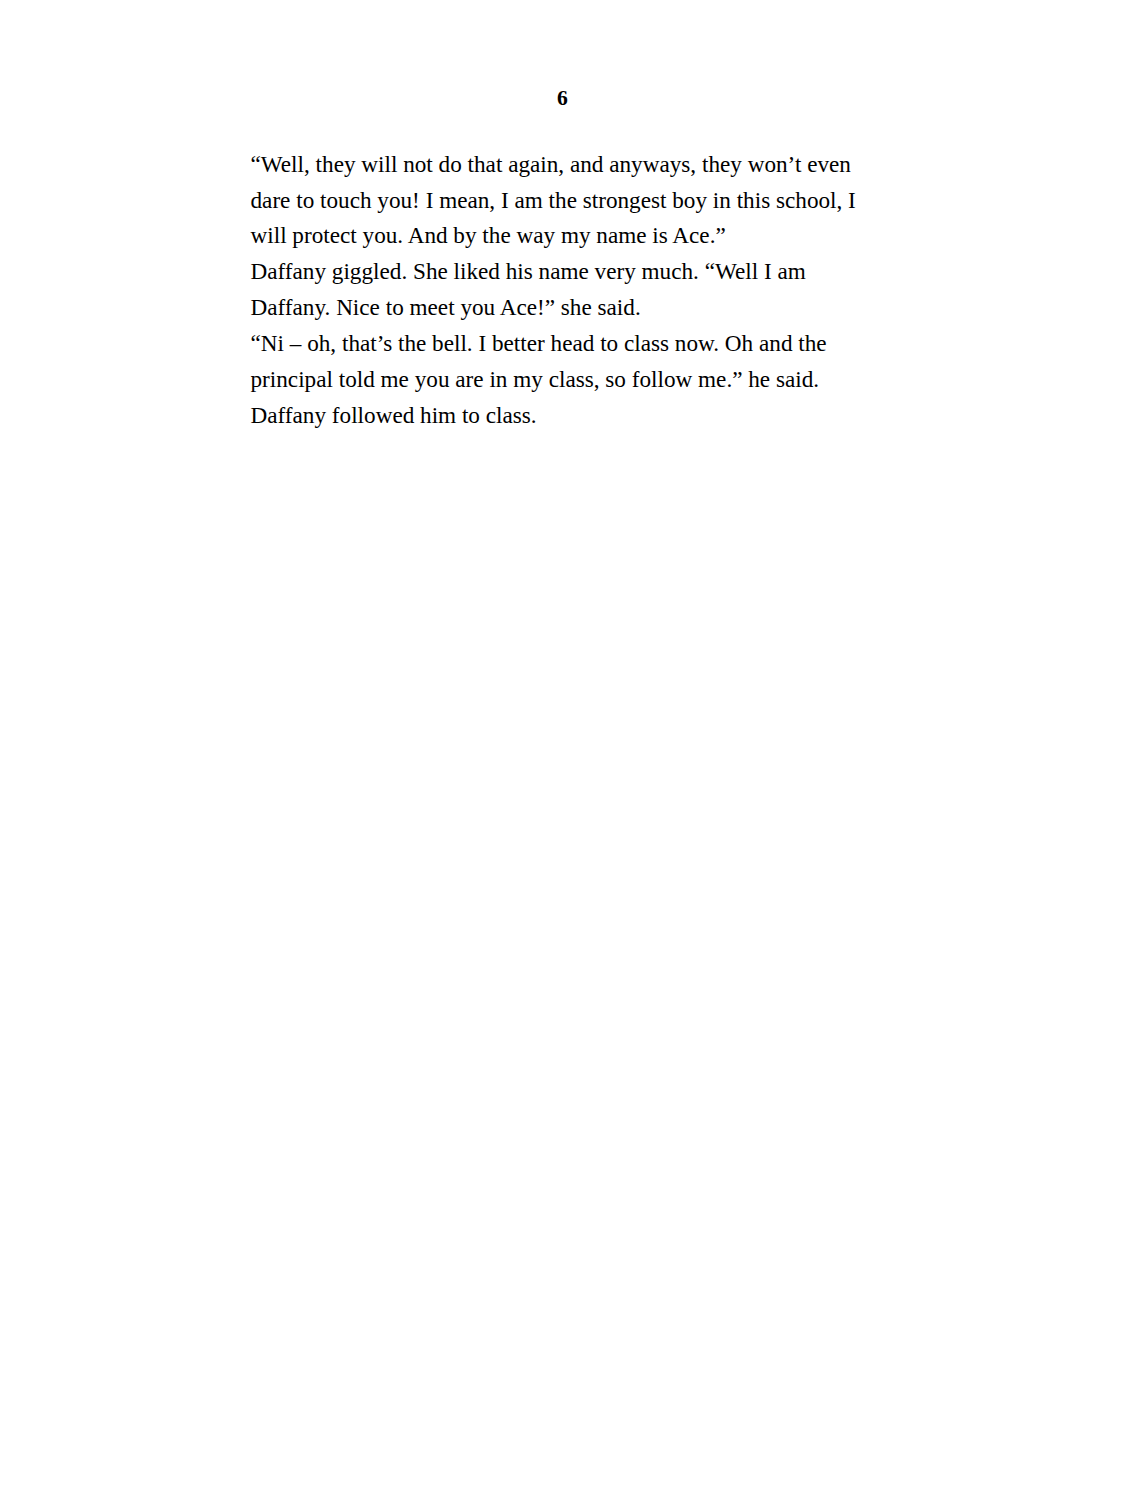6
“Well, they will not do that again, and anyways, they won’t even dare to touch you! I mean, I am the strongest boy in this school, I will protect you. And by the way my name is Ace.”
Daffany giggled. She liked his name very much. “Well I am Daffany. Nice to meet you Ace!” she said.
“Ni – oh, that’s the bell. I better head to class now. Oh and the principal told me you are in my class, so follow me.” he said.
Daffany followed him to class.